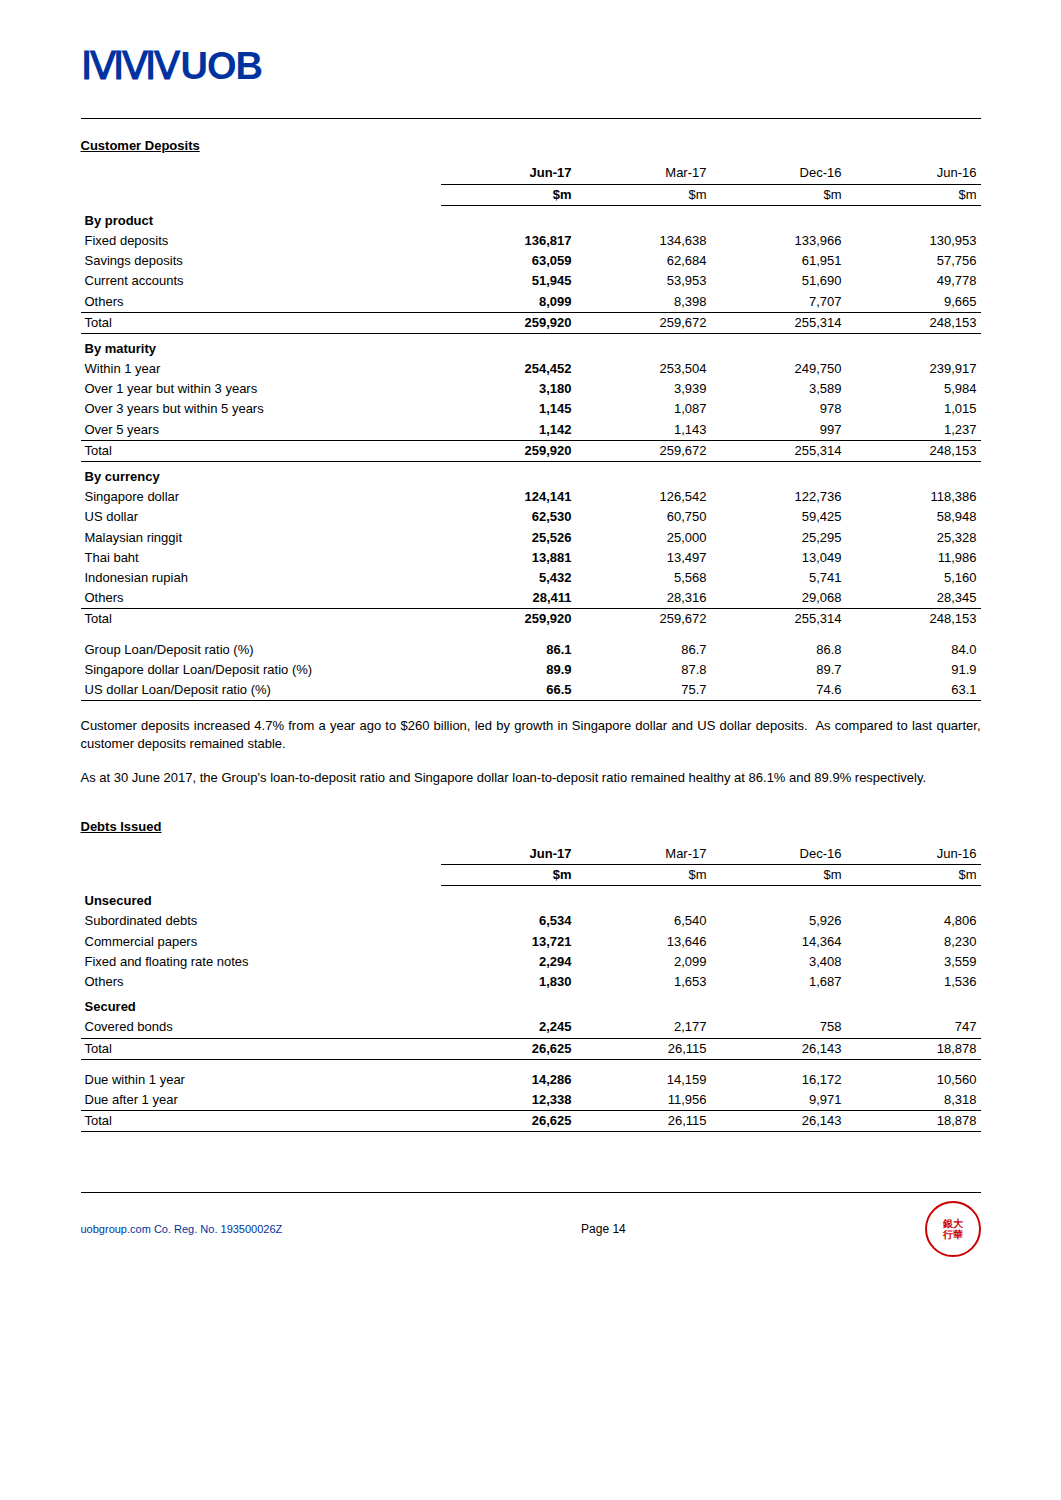ⅣⅣⅣ UOB
Customer Deposits
| | Jun-17 | Mar-17 | Dec-16 | Jun-16 |
| --- | --- | --- | --- | --- |
| | $m | $m | $m | $m |
| By product |
| Fixed deposits | 136,817 | 134,638 | 133,966 | 130,953 |
| Savings deposits | 63,059 | 62,684 | 61,951 | 57,756 |
| Current accounts | 51,945 | 53,953 | 51,690 | 49,778 |
| Others | 8,099 | 8,398 | 7,707 | 9,665 |
| Total | 259,920 | 259,672 | 255,314 | 248,153 |
| By maturity |
| Within 1 year | 254,452 | 253,504 | 249,750 | 239,917 |
| Over 1 year but within 3 years | 3,180 | 3,939 | 3,589 | 5,984 |
| Over 3 years but within 5 years | 1,145 | 1,087 | 978 | 1,015 |
| Over 5 years | 1,142 | 1,143 | 997 | 1,237 |
| Total | 259,920 | 259,672 | 255,314 | 248,153 |
| By currency |
| Singapore dollar | 124,141 | 126,542 | 122,736 | 118,386 |
| US dollar | 62,530 | 60,750 | 59,425 | 58,948 |
| Malaysian ringgit | 25,526 | 25,000 | 25,295 | 25,328 |
| Thai baht | 13,881 | 13,497 | 13,049 | 11,986 |
| Indonesian rupiah | 5,432 | 5,568 | 5,741 | 5,160 |
| Others | 28,411 | 28,316 | 29,068 | 28,345 |
| Total | 259,920 | 259,672 | 255,314 | 248,153 |
| Group Loan/Deposit ratio (%) | 86.1 | 86.7 | 86.8 | 84.0 |
| Singapore dollar Loan/Deposit ratio (%) | 89.9 | 87.8 | 89.7 | 91.9 |
| US dollar Loan/Deposit ratio (%) | 66.5 | 75.7 | 74.6 | 63.1 |
Customer deposits increased 4.7% from a year ago to $260 billion, led by growth in Singapore dollar and US dollar deposits. As compared to last quarter, customer deposits remained stable.
As at 30 June 2017, the Group's loan-to-deposit ratio and Singapore dollar loan-to-deposit ratio remained healthy at 86.1% and 89.9% respectively.
Debts Issued
| | Jun-17 | Mar-17 | Dec-16 | Jun-16 |
| --- | --- | --- | --- | --- |
| | $m | $m | $m | $m |
| Unsecured |
| Subordinated debts | 6,534 | 6,540 | 5,926 | 4,806 |
| Commercial papers | 13,721 | 13,646 | 14,364 | 8,230 |
| Fixed and floating rate notes | 2,294 | 2,099 | 3,408 | 3,559 |
| Others | 1,830 | 1,653 | 1,687 | 1,536 |
| Secured |
| Covered bonds | 2,245 | 2,177 | 758 | 747 |
| Total | 26,625 | 26,115 | 26,143 | 18,878 |
| Due within 1 year | 14,286 | 14,159 | 16,172 | 10,560 |
| Due after 1 year | 12,338 | 11,956 | 9,971 | 8,318 |
| Total | 26,625 | 26,115 | 26,143 | 18,878 |
uobgroup.com Co. Reg. No. 193500026Z
Page 14
銀大
行華